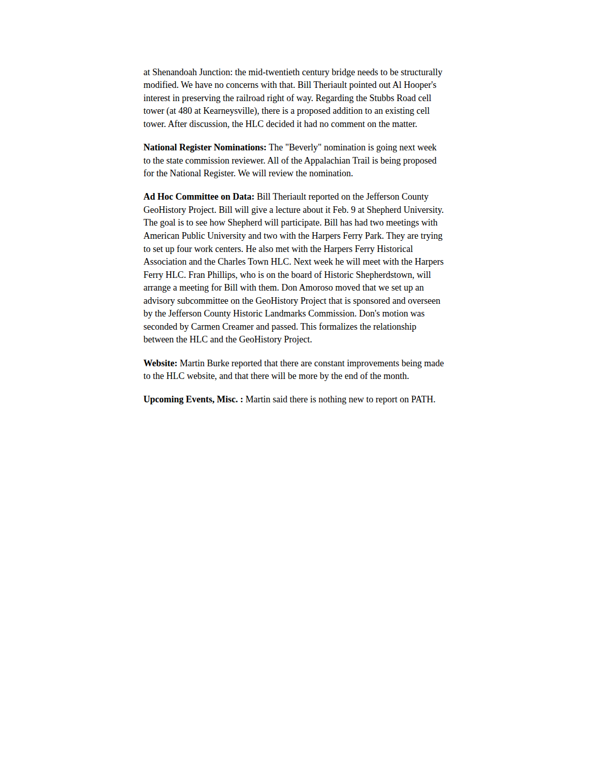at Shenandoah Junction: the mid-twentieth century bridge needs to be structurally modified. We have no concerns with that. Bill Theriault pointed out Al Hooper's interest in preserving the railroad right of way. Regarding the Stubbs Road cell tower (at 480 at Kearneysville), there is a proposed addition to an existing cell tower. After discussion, the HLC decided it had no comment on the matter.
National Register Nominations: The "Beverly" nomination is going next week to the state commission reviewer. All of the Appalachian Trail is being proposed for the National Register. We will review the nomination.
Ad Hoc Committee on Data: Bill Theriault reported on the Jefferson County GeoHistory Project. Bill will give a lecture about it Feb. 9 at Shepherd University. The goal is to see how Shepherd will participate. Bill has had two meetings with American Public University and two with the Harpers Ferry Park. They are trying to set up four work centers. He also met with the Harpers Ferry Historical Association and the Charles Town HLC. Next week he will meet with the Harpers Ferry HLC. Fran Phillips, who is on the board of Historic Shepherdstown, will arrange a meeting for Bill with them. Don Amoroso moved that we set up an advisory subcommittee on the GeoHistory Project that is sponsored and overseen by the Jefferson County Historic Landmarks Commission. Don's motion was seconded by Carmen Creamer and passed. This formalizes the relationship between the HLC and the GeoHistory Project.
Website: Martin Burke reported that there are constant improvements being made to the HLC website, and that there will be more by the end of the month.
Upcoming Events, Misc. : Martin said there is nothing new to report on PATH.